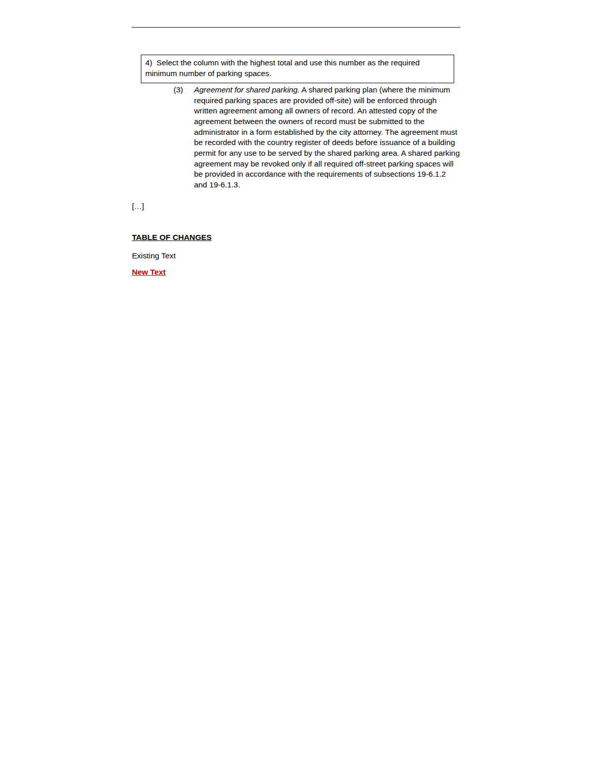4) Select the column with the highest total and use this number as the required minimum number of parking spaces.
(3)
Agreement for shared parking. A shared parking plan (where the minimum required parking spaces are provided off-site) will be enforced through written agreement among all owners of record. An attested copy of the agreement between the owners of record must be submitted to the administrator in a form established by the city attorney. The agreement must be recorded with the country register of deeds before issuance of a building permit for any use to be served by the shared parking area. A shared parking agreement may be revoked only if all required off-street parking spaces will be provided in accordance with the requirements of subsections 19-6.1.2 and 19-6.1.3.
[…]
TABLE OF CHANGES
Existing Text
New Text